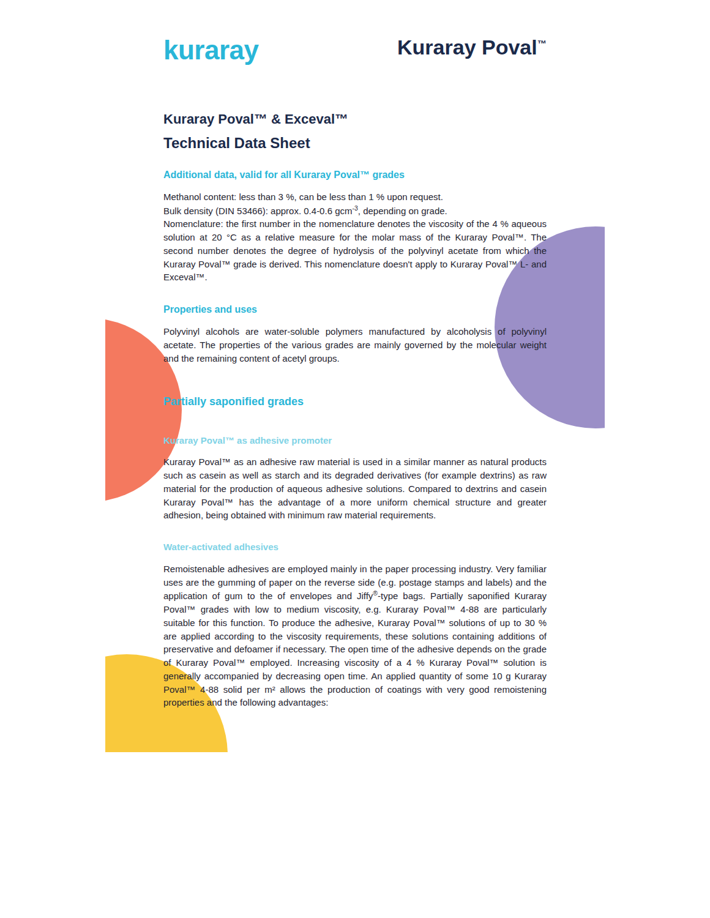kuraray
Kuraray Poval™
Kuraray Poval™ & Exceval™
Technical Data Sheet
Additional data, valid for all Kuraray Poval™ grades
Methanol content: less than 3 %, can be less than 1 % upon request.
Bulk density (DIN 53466): approx. 0.4-0.6 gcm-3, depending on grade.
Nomenclature: the first number in the nomenclature denotes the viscosity of the 4 % aqueous solution at 20 °C as a relative measure for the molar mass of the Kuraray Poval™. The second number denotes the degree of hydrolysis of the polyvinyl acetate from which the Kuraray Poval™ grade is derived. This nomenclature doesn't apply to Kuraray Poval™ L- and Exceval™.
Properties and uses
Polyvinyl alcohols are water-soluble polymers manufactured by alcoholysis of polyvinyl acetate. The properties of the various grades are mainly governed by the molecular weight and the remaining content of acetyl groups.
Partially saponified grades
Kuraray Poval™ as adhesive promoter
Kuraray Poval™ as an adhesive raw material is used in a similar manner as natural products such as casein as well as starch and its degraded derivatives (for example dextrins) as raw material for the production of aqueous adhesive solutions. Compared to dextrins and casein Kuraray Poval™ has the advantage of a more uniform chemical structure and greater adhesion, being obtained with minimum raw material requirements.
Water-activated adhesives
Remoistenable adhesives are employed mainly in the paper processing industry. Very familiar uses are the gumming of paper on the reverse side (e.g. postage stamps and labels) and the application of gum to the of envelopes and Jiffy®-type bags. Partially saponified Kuraray Poval™ grades with low to medium viscosity, e.g. Kuraray Poval™ 4-88 are particularly suitable for this function. To produce the adhesive, Kuraray Poval™ solutions of up to 30 % are applied according to the viscosity requirements, these solutions containing additions of preservative and defoamer if necessary. The open time of the adhesive depends on the grade of Kuraray Poval™ employed. Increasing viscosity of a 4 % Kuraray Poval™ solution is generally accompanied by decreasing open time. An applied quantity of some 10 g Kuraray Poval™ 4-88 solid per m² allows the production of coatings with very good remoistening properties and the following advantages: